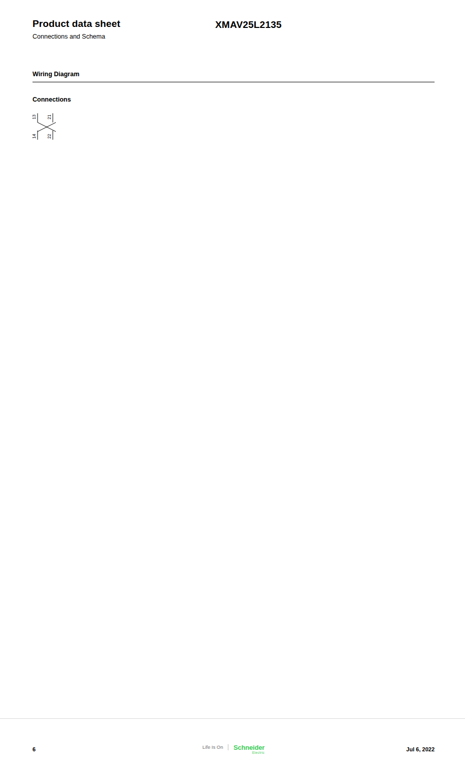Product data sheet
Connections and Schema
XMAV25L2135
Wiring Diagram
Connections
13 14 21 22
6
Life Is On SchneiderElectric
Jul 6, 2022